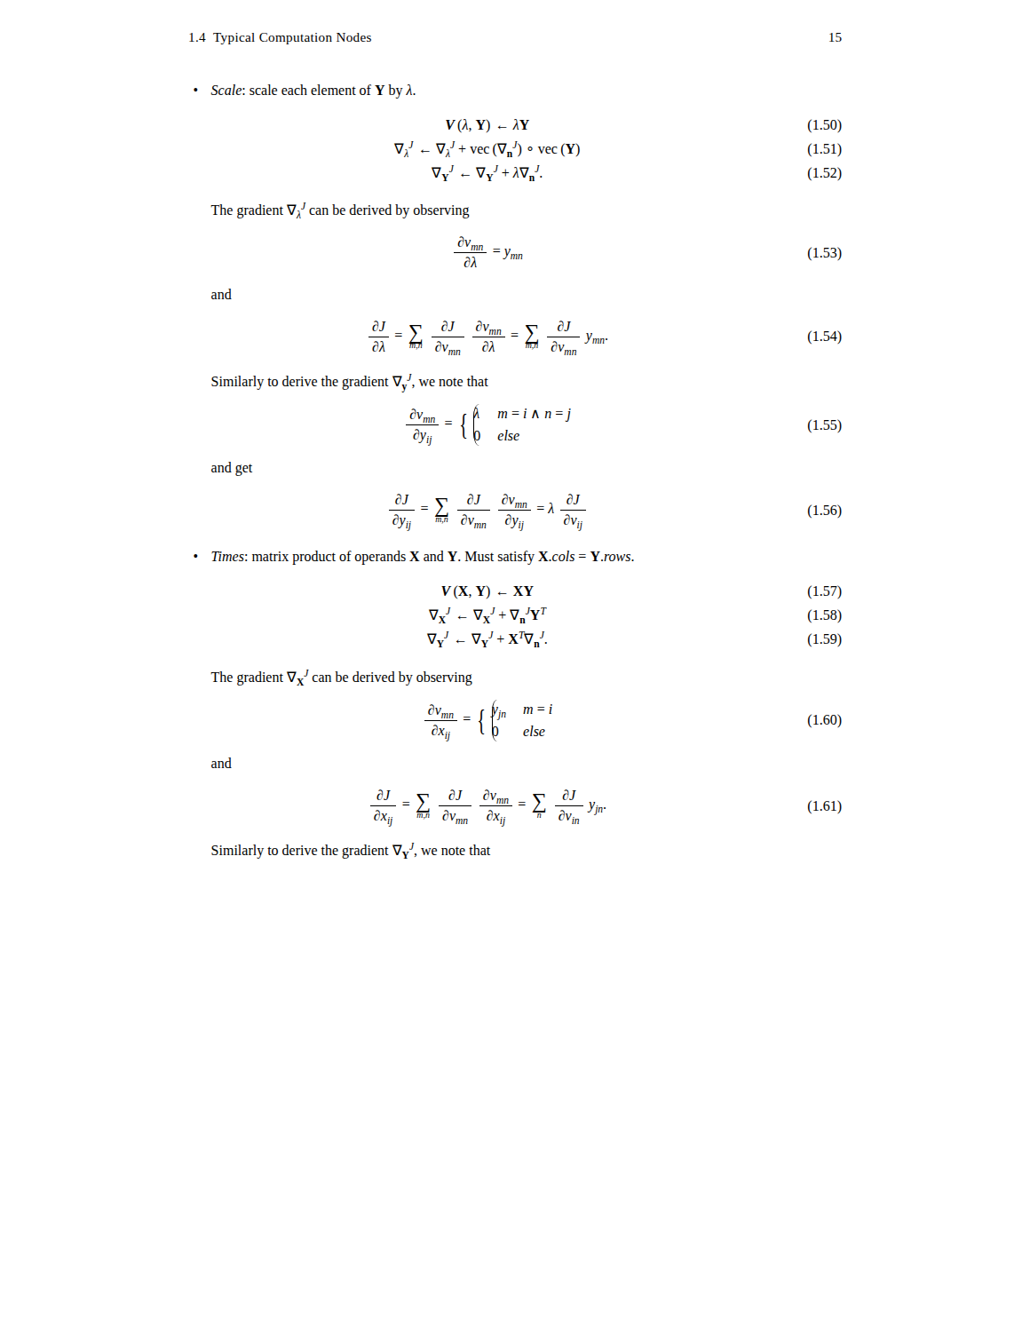1.4 Typical Computation Nodes 15
Scale: scale each element of Y by λ.
V (λ, Y) ← λY
(1.50)
∇λJ ← ∇λJ + vec (∇nJ) ∘ vec (Y)
(1.51)
∇YJ ← ∇YJ + λ∇nJ.
(1.52)
The gradient ∇λJ can be derived by observing
∂vmn ∂λ = ymn
(1.53)
and
∂J ∂λ = ∑m,n ∂J ∂vmn ∂vmn ∂λ = ∑m,n ∂J ∂vmn ymn.
(1.54)
Similarly to derive the gradient ∇yJ, we note that
∂vmn ∂yij = { λm = i ∧ n = j 0 else
(1.55)
and get
∂J ∂yij = ∑m,n ∂J ∂vmn ∂vmn ∂yij = λ ∂J ∂vij
(1.56)
Times: matrix product of operands X and Y. Must satisfy X.cols = Y.rows.
V (X, Y) ← XY
(1.57)
∇XJ ← ∇XJ + ∇nJYT
(1.58)
∇YJ ← ∇YJ + XT∇nJ.
(1.59)
The gradient ∇XJ can be derived by observing
∂vmn ∂xij = { yjn m = i 0 else
(1.60)
and
∂J ∂xij = ∑m,n ∂J ∂vmn ∂vmn ∂xij = ∑n ∂J ∂vin yjn.
(1.61)
Similarly to derive the gradient ∇YJ, we note that